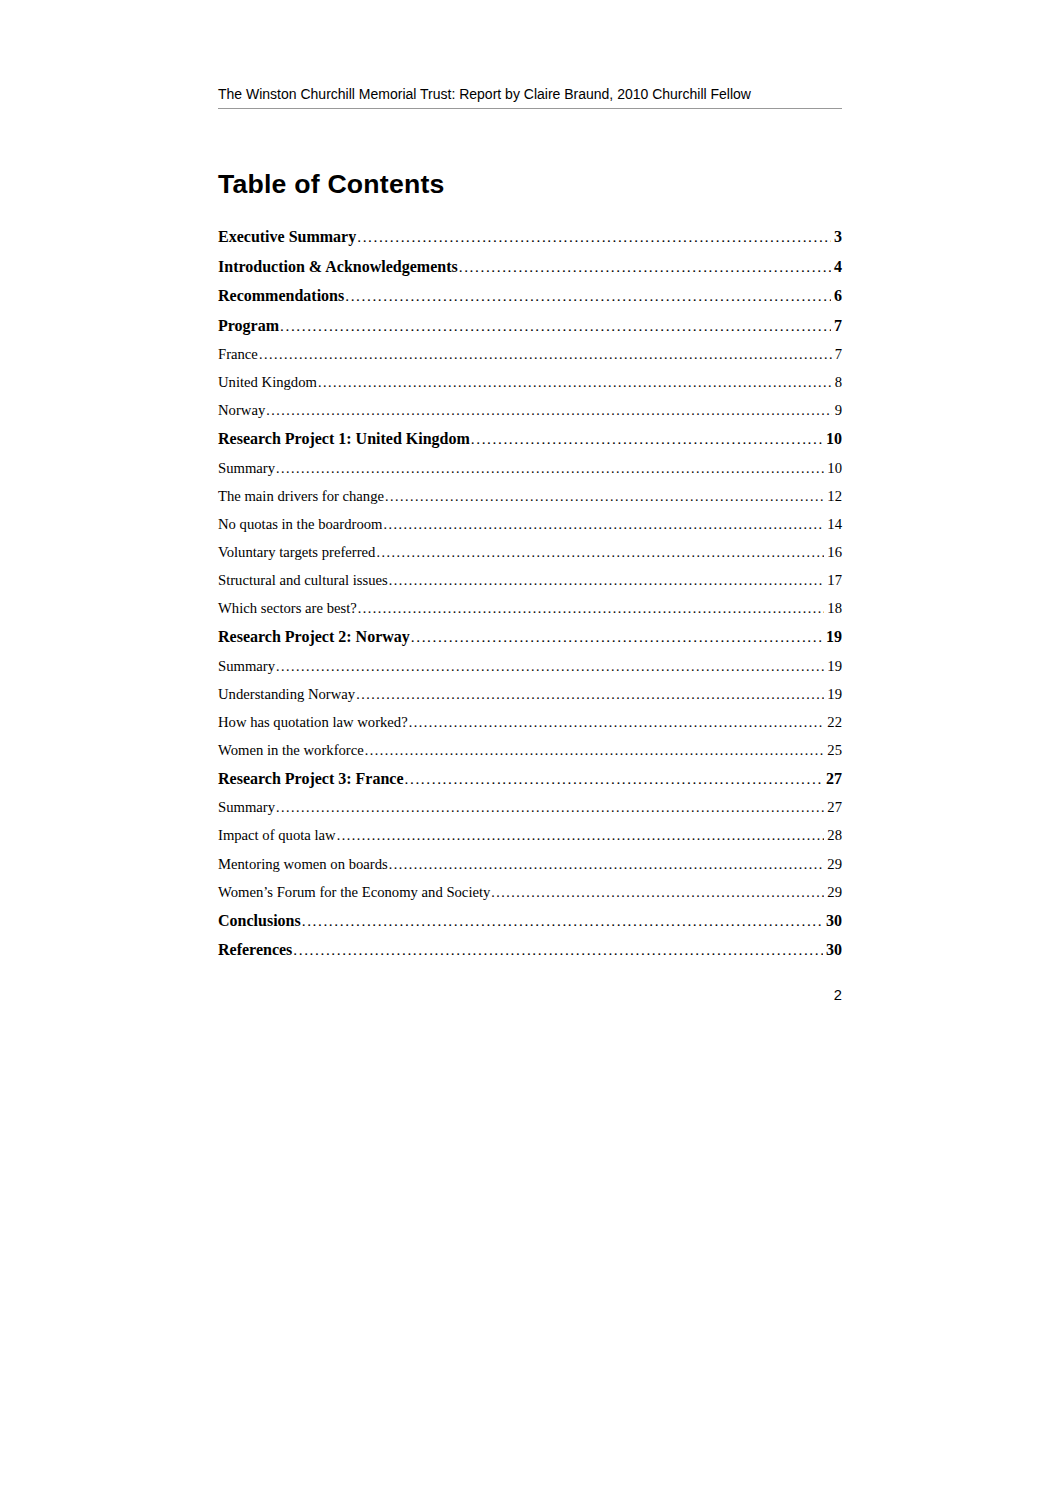The Winston Churchill Memorial Trust: Report by Claire Braund, 2010 Churchill Fellow
Table of Contents
Executive Summary .................................................................................................................. 3
Introduction & Acknowledgements ......................................................................................... 4
Recommendations ..................................................................................................................... 6
Program ................................................................................................................................. 7
France ......................................................................................................................................... 7
United Kingdom ....................................................................................................................... 8
Norway ....................................................................................................................................... 9
Research Project 1: United Kingdom ..................................................................................... 10
Summary ..................................................................................................................................... 10
The main drivers for change ....................................................................................................... 12
No quotas in the boardroom ....................................................................................................... 14
Voluntary targets preferred ......................................................................................................... 16
Structural and cultural issues ..................................................................................................... 17
Which sectors are best? ............................................................................................................... 18
Research Project 2: Norway ..................................................................................................... 19
Summary ..................................................................................................................................... 19
Understanding Norway ............................................................................................................. 19
How has quotation law worked? ............................................................................................... 22
Women in the workforce ............................................................................................................. 25
Research Project 3: France ....................................................................................................... 27
Summary ..................................................................................................................................... 27
Impact of quota law ..................................................................................................................... 28
Mentoring women on boards ..................................................................................................... 29
Women’s Forum for the Economy and Society ....................................................................... 29
Conclusions ............................................................................................................................. 30
References ............................................................................................................................... 30
2